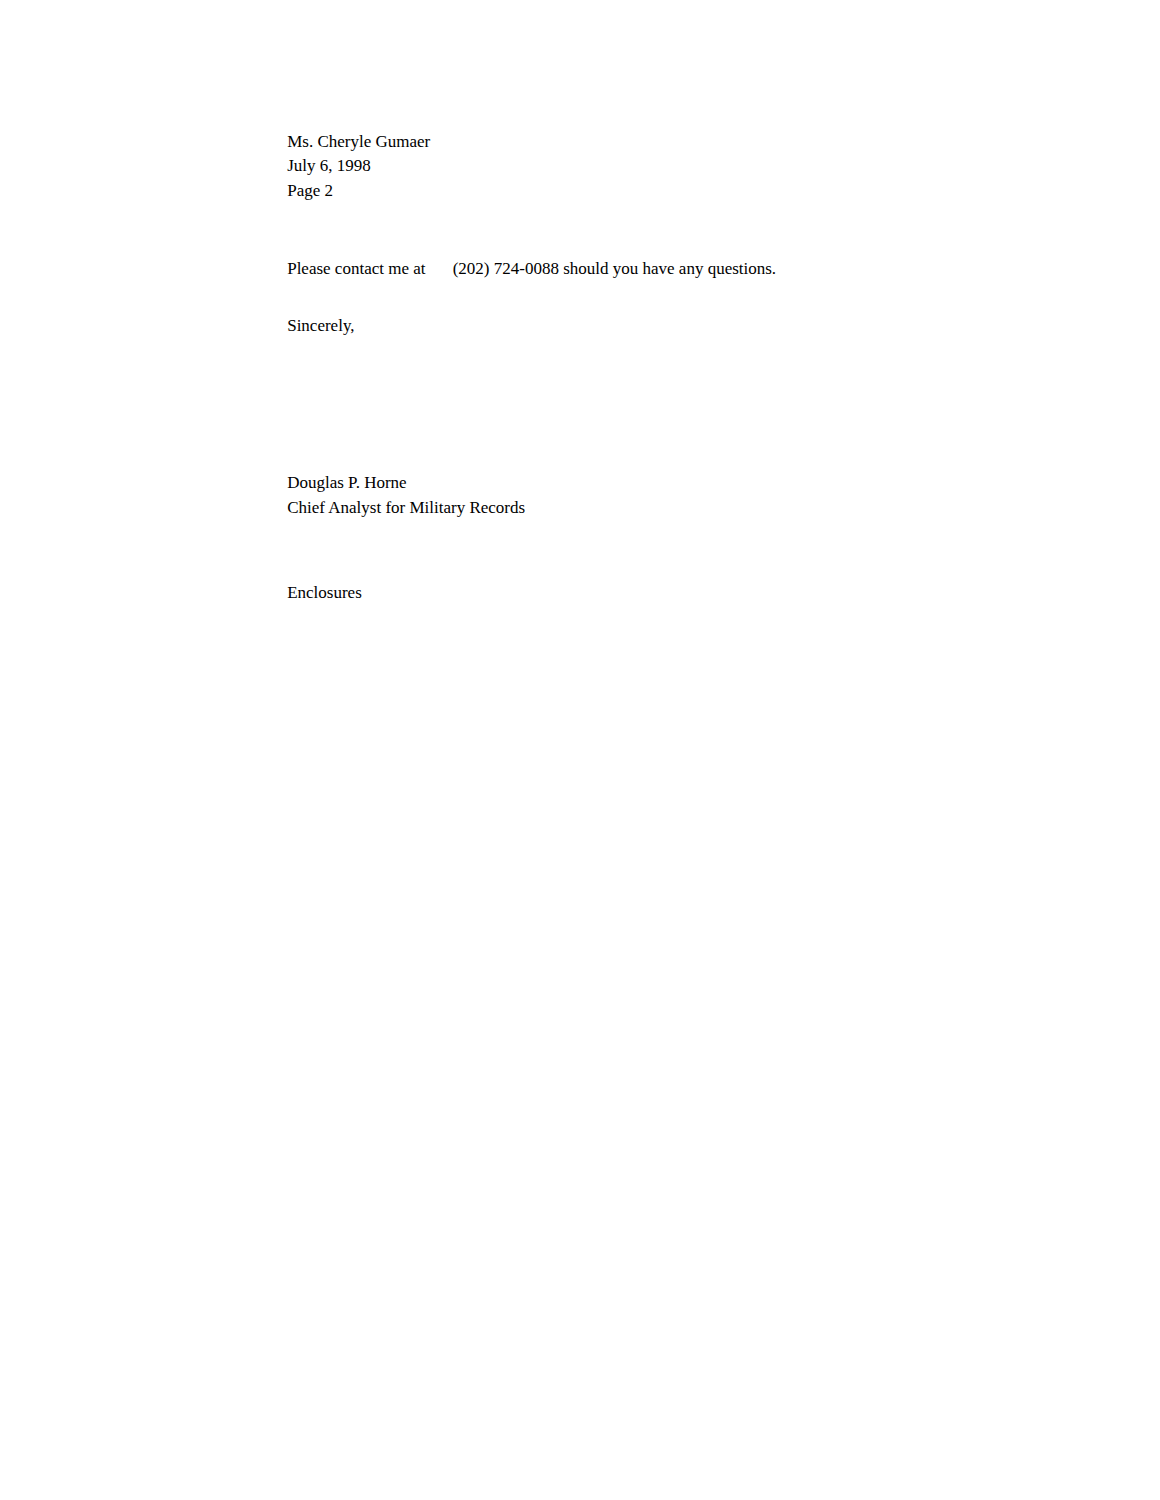Ms. Cheryle Gumaer
July 6, 1998
Page 2
Please contact me at (202) 724-0088 should you have any questions.
Sincerely,
Douglas P. Horne
Chief Analyst for Military Records
Enclosures